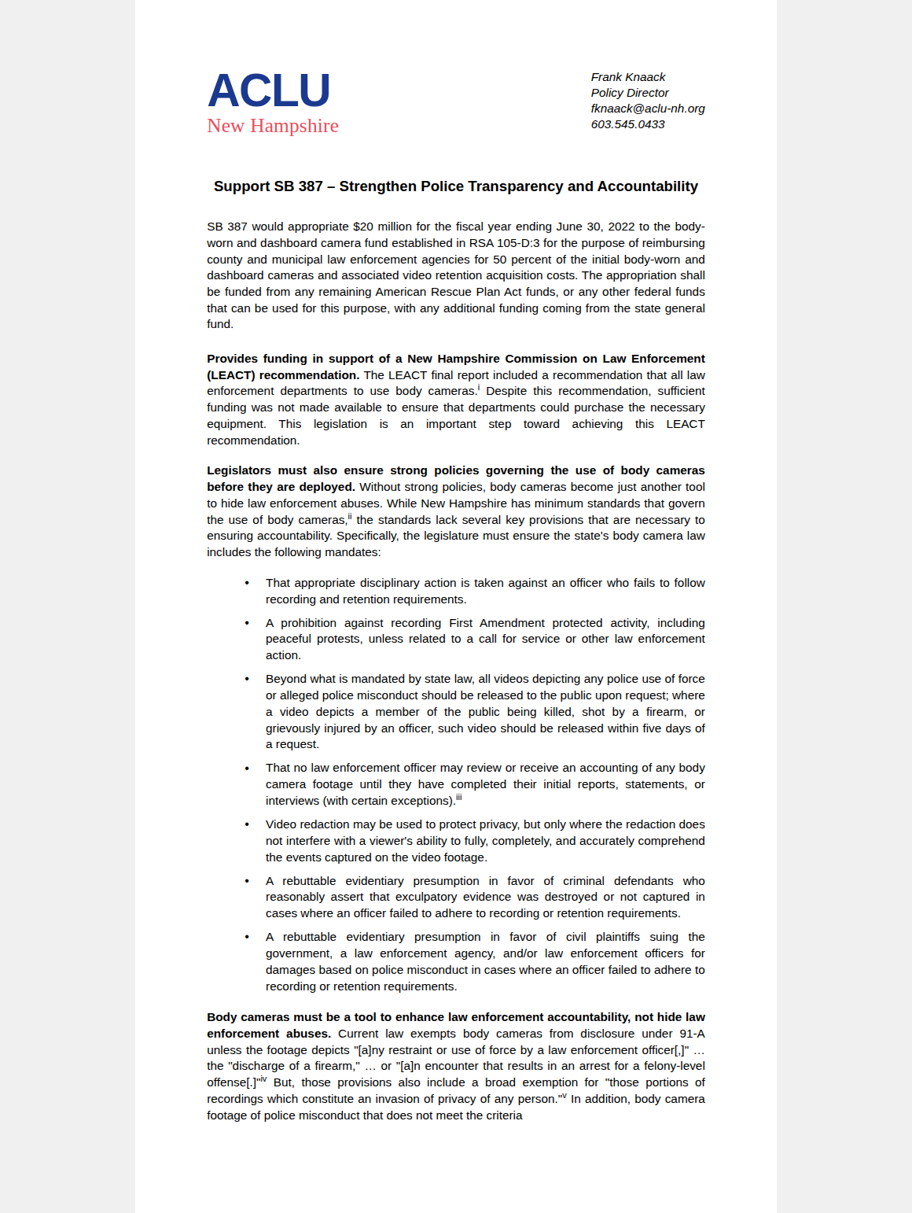ACLU New Hampshire
Frank Knaack
Policy Director
fknaack@aclu-nh.org
603.545.0433
Support SB 387 – Strengthen Police Transparency and Accountability
SB 387 would appropriate $20 million for the fiscal year ending June 30, 2022 to the body-worn and dashboard camera fund established in RSA 105-D:3 for the purpose of reimbursing county and municipal law enforcement agencies for 50 percent of the initial body-worn and dashboard cameras and associated video retention acquisition costs. The appropriation shall be funded from any remaining American Rescue Plan Act funds, or any other federal funds that can be used for this purpose, with any additional funding coming from the state general fund.
Provides funding in support of a New Hampshire Commission on Law Enforcement (LEACT) recommendation. The LEACT final report included a recommendation that all law enforcement departments to use body cameras.i Despite this recommendation, sufficient funding was not made available to ensure that departments could purchase the necessary equipment. This legislation is an important step toward achieving this LEACT recommendation.
Legislators must also ensure strong policies governing the use of body cameras before they are deployed. Without strong policies, body cameras become just another tool to hide law enforcement abuses. While New Hampshire has minimum standards that govern the use of body cameras,ii the standards lack several key provisions that are necessary to ensuring accountability. Specifically, the legislature must ensure the state's body camera law includes the following mandates:
That appropriate disciplinary action is taken against an officer who fails to follow recording and retention requirements.
A prohibition against recording First Amendment protected activity, including peaceful protests, unless related to a call for service or other law enforcement action.
Beyond what is mandated by state law, all videos depicting any police use of force or alleged police misconduct should be released to the public upon request; where a video depicts a member of the public being killed, shot by a firearm, or grievously injured by an officer, such video should be released within five days of a request.
That no law enforcement officer may review or receive an accounting of any body camera footage until they have completed their initial reports, statements, or interviews (with certain exceptions).iii
Video redaction may be used to protect privacy, but only where the redaction does not interfere with a viewer's ability to fully, completely, and accurately comprehend the events captured on the video footage.
A rebuttable evidentiary presumption in favor of criminal defendants who reasonably assert that exculpatory evidence was destroyed or not captured in cases where an officer failed to adhere to recording or retention requirements.
A rebuttable evidentiary presumption in favor of civil plaintiffs suing the government, a law enforcement agency, and/or law enforcement officers for damages based on police misconduct in cases where an officer failed to adhere to recording or retention requirements.
Body cameras must be a tool to enhance law enforcement accountability, not hide law enforcement abuses. Current law exempts body cameras from disclosure under 91-A unless the footage depicts "[a]ny restraint or use of force by a law enforcement officer[,]" … the "discharge of a firearm," … or "[a]n encounter that results in an arrest for a felony-level offense[.]"iv But, those provisions also include a broad exemption for "those portions of recordings which constitute an invasion of privacy of any person."v In addition, body camera footage of police misconduct that does not meet the criteria